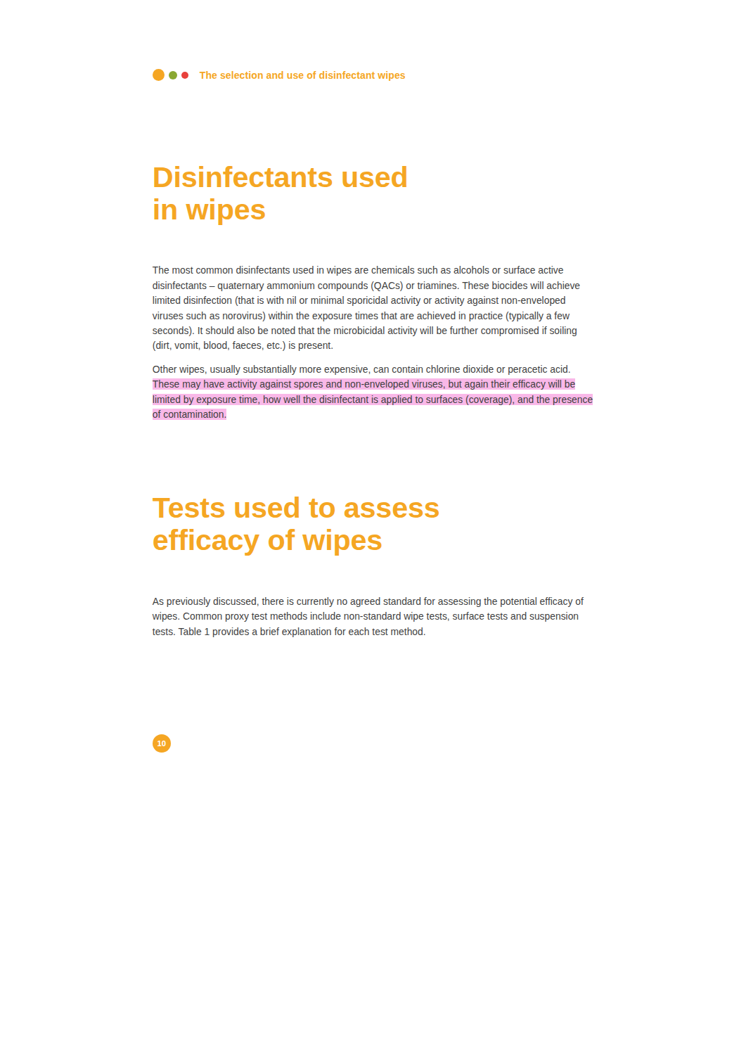The selection and use of disinfectant wipes
Disinfectants used
in wipes
The most common disinfectants used in wipes are chemicals such as alcohols or surface active disinfectants – quaternary ammonium compounds (QACs) or triamines. These biocides will achieve limited disinfection (that is with nil or minimal sporicidal activity or activity against non-enveloped viruses such as norovirus) within the exposure times that are achieved in practice (typically a few seconds). It should also be noted that the microbicidal activity will be further compromised if soiling (dirt, vomit, blood, faeces, etc.) is present.
Other wipes, usually substantially more expensive, can contain chlorine dioxide or peracetic acid. These may have activity against spores and non-enveloped viruses, but again their efficacy will be limited by exposure time, how well the disinfectant is applied to surfaces (coverage), and the presence of contamination.
Tests used to assess
efficacy of wipes
As previously discussed, there is currently no agreed standard for assessing the potential efficacy of wipes. Common proxy test methods include non-standard wipe tests, surface tests and suspension tests. Table 1 provides a brief explanation for each test method.
10